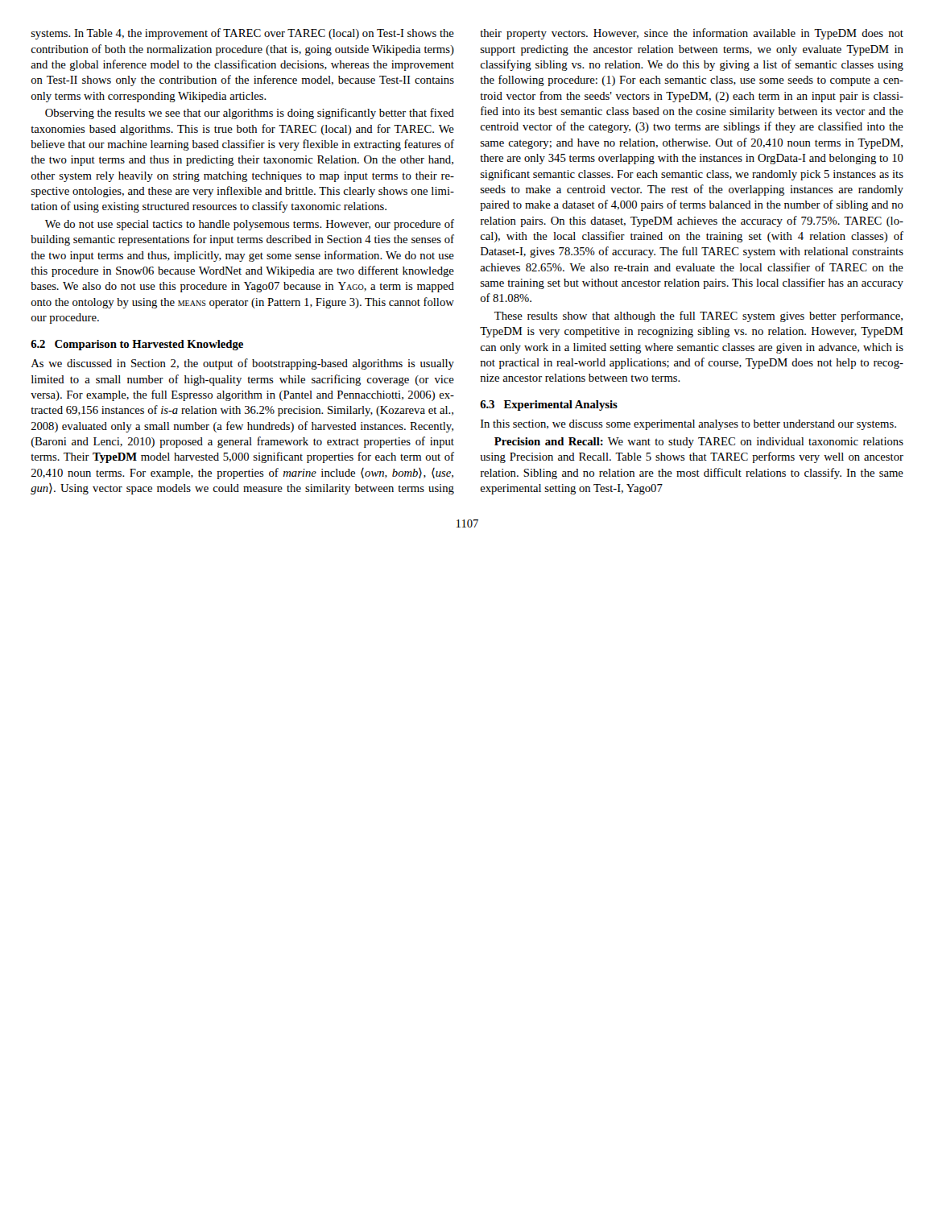systems. In Table 4, the improvement of TAREC over TAREC (local) on Test-I shows the contribution of both the normalization procedure (that is, going outside Wikipedia terms) and the global inference model to the classification decisions, whereas the improvement on Test-II shows only the contribution of the inference model, because Test-II contains only terms with corresponding Wikipedia articles.
Observing the results we see that our algorithms is doing significantly better that fixed taxonomies based algorithms. This is true both for TAREC (local) and for TAREC. We believe that our machine learning based classifier is very flexible in extracting features of the two input terms and thus in predicting their taxonomic Relation. On the other hand, other system rely heavily on string matching techniques to map input terms to their respective ontologies, and these are very inflexible and brittle. This clearly shows one limitation of using existing structured resources to classify taxonomic relations.
We do not use special tactics to handle polysemous terms. However, our procedure of building semantic representations for input terms described in Section 4 ties the senses of the two input terms and thus, implicitly, may get some sense information. We do not use this procedure in Snow06 because WordNet and Wikipedia are two different knowledge bases. We also do not use this procedure in Yago07 because in Yago, a term is mapped onto the ontology by using the means operator (in Pattern 1, Figure 3). This cannot follow our procedure.
6.2 Comparison to Harvested Knowledge
As we discussed in Section 2, the output of bootstrapping-based algorithms is usually limited to a small number of high-quality terms while sacrificing coverage (or vice versa). For example, the full Espresso algorithm in (Pantel and Pennacchiotti, 2006) extracted 69,156 instances of is-a relation with 36.2% precision. Similarly, (Kozareva et al., 2008) evaluated only a small number (a few hundreds) of harvested instances. Recently, (Baroni and Lenci, 2010) proposed a general framework to extract properties of input terms. Their TypeDM model harvested 5,000 significant properties for each term out of 20,410 noun terms. For example, the properties of marine include ⟨own, bomb⟩, ⟨use, gun⟩. Using vector space models we could measure the similarity between terms using their property vectors. However, since the information available in TypeDM does not support predicting the ancestor relation between terms, we only evaluate TypeDM in classifying sibling vs. no relation. We do this by giving a list of semantic classes using the following procedure: (1) For each semantic class, use some seeds to compute a centroid vector from the seeds' vectors in TypeDM, (2) each term in an input pair is classified into its best semantic class based on the cosine similarity between its vector and the centroid vector of the category, (3) two terms are siblings if they are classified into the same category; and have no relation, otherwise. Out of 20,410 noun terms in TypeDM, there are only 345 terms overlapping with the instances in OrgData-I and belonging to 10 significant semantic classes. For each semantic class, we randomly pick 5 instances as its seeds to make a centroid vector. The rest of the overlapping instances are randomly paired to make a dataset of 4,000 pairs of terms balanced in the number of sibling and no relation pairs. On this dataset, TypeDM achieves the accuracy of 79.75%. TAREC (local), with the local classifier trained on the training set (with 4 relation classes) of Dataset-I, gives 78.35% of accuracy. The full TAREC system with relational constraints achieves 82.65%. We also re-train and evaluate the local classifier of TAREC on the same training set but without ancestor relation pairs. This local classifier has an accuracy of 81.08%.
These results show that although the full TAREC system gives better performance, TypeDM is very competitive in recognizing sibling vs. no relation. However, TypeDM can only work in a limited setting where semantic classes are given in advance, which is not practical in real-world applications; and of course, TypeDM does not help to recognize ancestor relations between two terms.
6.3 Experimental Analysis
In this section, we discuss some experimental analyses to better understand our systems.
Precision and Recall: We want to study TAREC on individual taxonomic relations using Precision and Recall. Table 5 shows that TAREC performs very well on ancestor relation. Sibling and no relation are the most difficult relations to classify. In the same experimental setting on Test-I, Yago07
1107